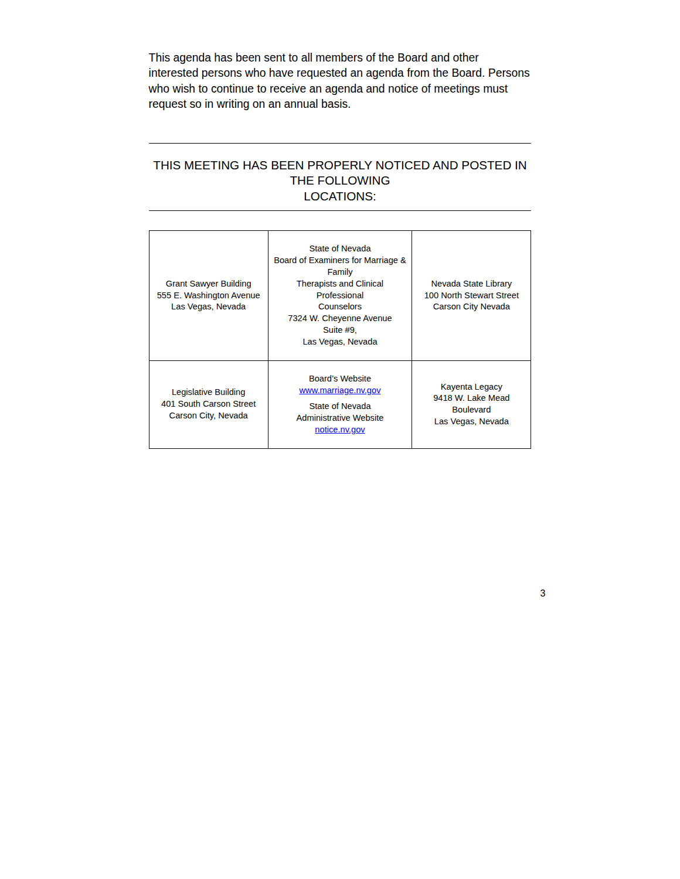This agenda has been sent to all members of the Board and other interested persons who have requested an agenda from the Board. Persons who wish to continue to receive an agenda and notice of meetings must request so in writing on an annual basis.
THIS MEETING HAS BEEN PROPERLY NOTICED AND POSTED IN THE FOLLOWING
LOCATIONS:
| Grant Sawyer Building 555 E. Washington Avenue Las Vegas, Nevada | State of Nevada Board of Examiners for Marriage & Family Therapists and Clinical Professional Counselors 7324 W. Cheyenne Avenue Suite #9, Las Vegas, Nevada | Nevada State Library 100 North Stewart Street Carson City Nevada |
| Legislative Building 401 South Carson Street Carson City, Nevada | Board’s Website www.marriage.nv.gov State of Nevada Administrative Website notice.nv.gov | Kayenta Legacy 9418 W. Lake Mead Boulevard Las Vegas, Nevada |
3